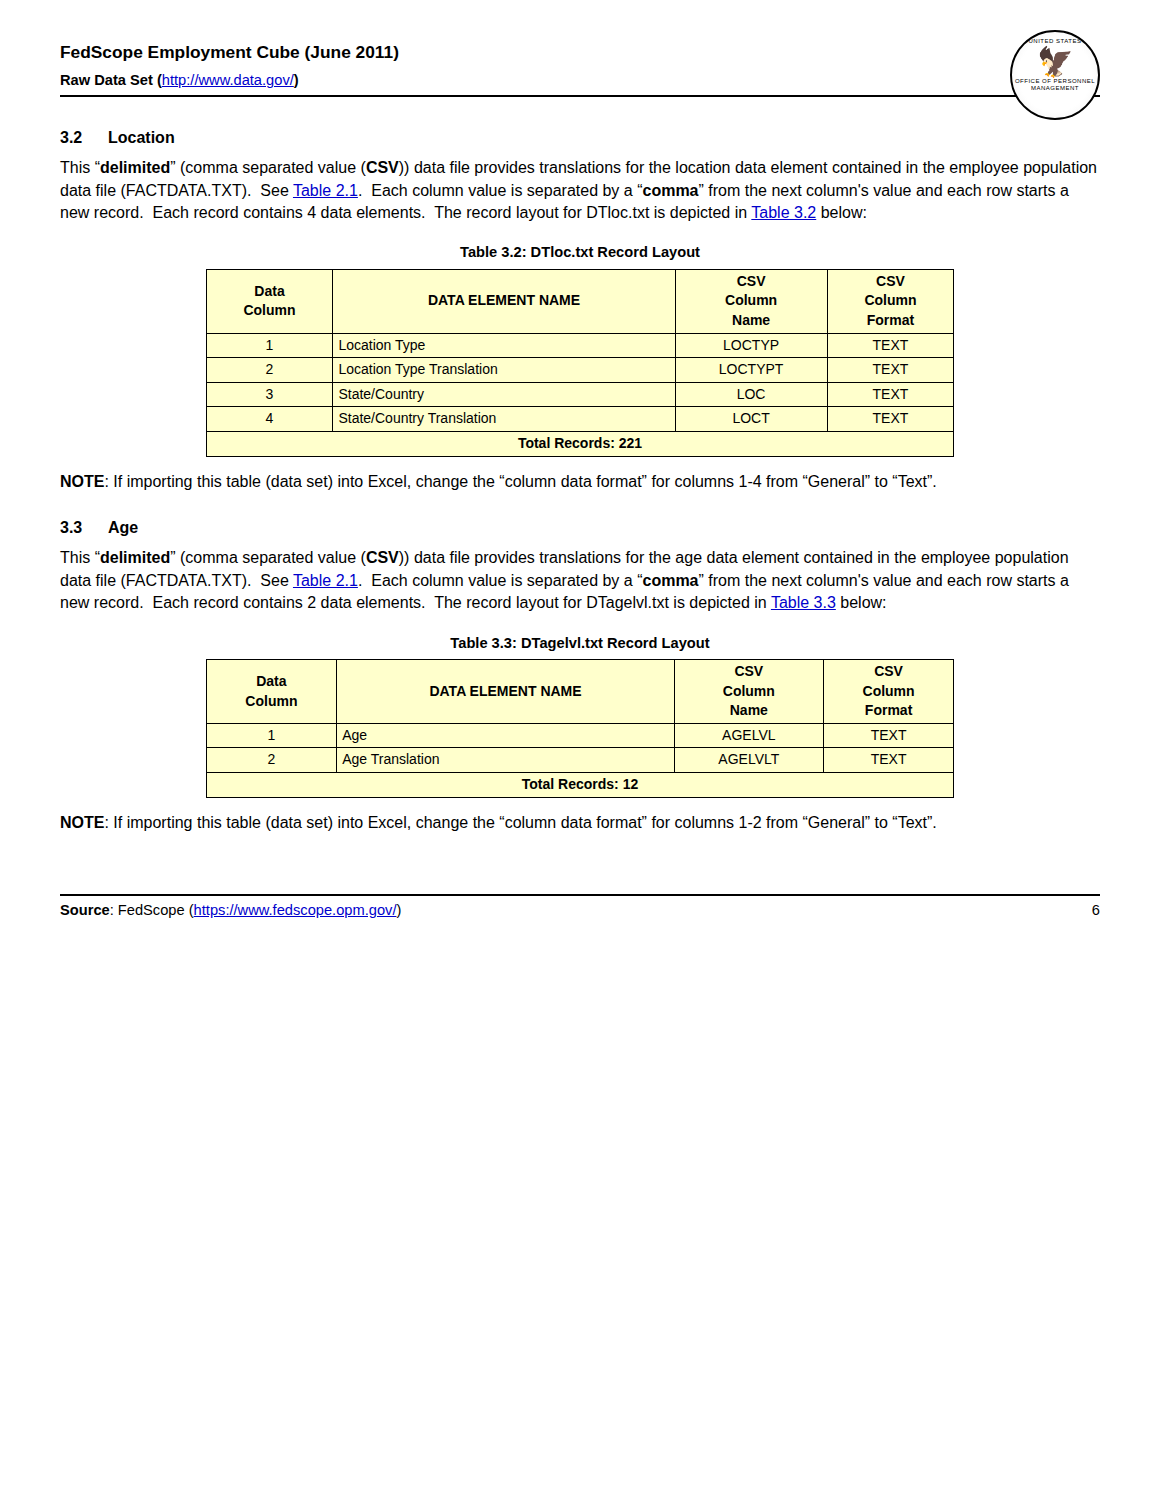UNITED STATES
🦅
OFFICE OF PERSONNEL MANAGEMENT
FedScope Employment Cube (June 2011)
Raw Data Set (http://www.data.gov/)
3.2 Location
This “delimited” (comma separated value (CSV)) data file provides translations for the location data element contained in the employee population data file (FACTDATA.TXT). See Table 2.1. Each column value is separated by a “comma” from the next column's value and each row starts a new record. Each record contains 4 data elements. The record layout for DTloc.txt is depicted in Table 3.2 below:
Table 3.2: DTloc.txt Record Layout
| Data Column | DATA ELEMENT NAME | CSV Column Name | CSV Column Format |
| --- | --- | --- | --- |
| 1 | Location Type | LOCTYP | TEXT |
| 2 | Location Type Translation | LOCTYPT | TEXT |
| 3 | State/Country | LOC | TEXT |
| 4 | State/Country Translation | LOCT | TEXT |
| Total Records: 221 |
NOTE: If importing this table (data set) into Excel, change the “column data format” for columns 1-4 from “General” to “Text”.
3.3 Age
This “delimited” (comma separated value (CSV)) data file provides translations for the age data element contained in the employee population data file (FACTDATA.TXT). See Table 2.1. Each column value is separated by a “comma” from the next column's value and each row starts a new record. Each record contains 2 data elements. The record layout for DTagelvl.txt is depicted in Table 3.3 below:
Table 3.3: DTagelvl.txt Record Layout
| Data Column | DATA ELEMENT NAME | CSV Column Name | CSV Column Format |
| --- | --- | --- | --- |
| 1 | Age | AGELVL | TEXT |
| 2 | Age Translation | AGELVLT | TEXT |
| Total Records: 12 |
NOTE: If importing this table (data set) into Excel, change the “column data format” for columns 1-2 from “General” to “Text”.
Source: FedScope (https://www.fedscope.opm.gov/) 6